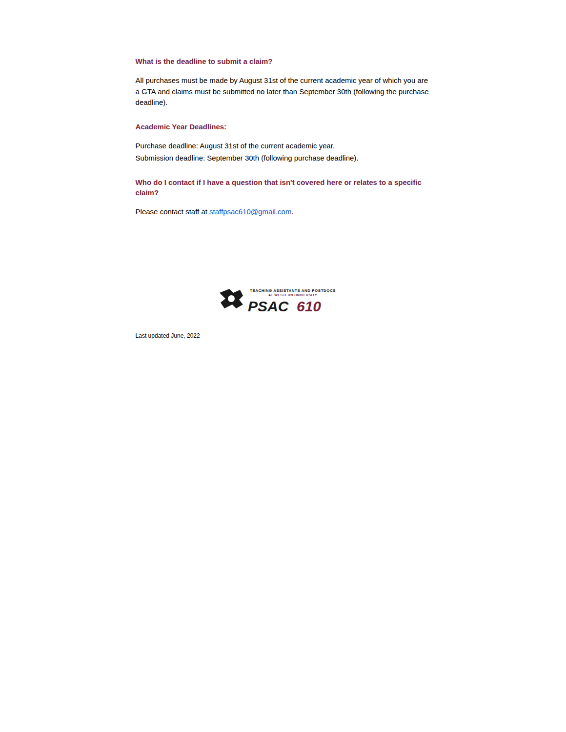What is the deadline to submit a claim?
All purchases must be made by August 31st of the current academic year of which you are a GTA and claims must be submitted no later than September 30th (following the purchase deadline).
Academic Year Deadlines:
Purchase deadline: August 31st of the current academic year.
Submission deadline: September 30th (following purchase deadline).
Who do I contact if I have a question that isn't covered here or relates to a specific claim?
Please contact staff at staffpsac610@gmail.com.
TEACHING ASSISTANTS AND POSTDOCS AT WESTERN UNIVERSITY PSAC 610
Last updated June, 2022